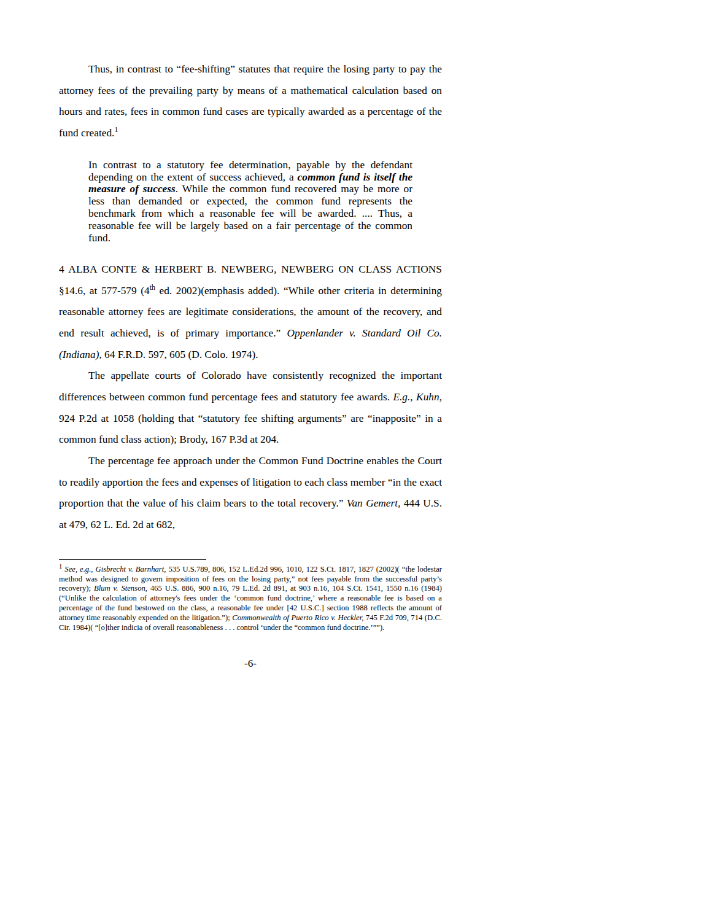Thus, in contrast to “fee-shifting” statutes that require the losing party to pay the attorney fees of the prevailing party by means of a mathematical calculation based on hours and rates, fees in common fund cases are typically awarded as a percentage of the fund created.1
In contrast to a statutory fee determination, payable by the defendant depending on the extent of success achieved, a common fund is itself the measure of success. While the common fund recovered may be more or less than demanded or expected, the common fund represents the benchmark from which a reasonable fee will be awarded. .... Thus, a reasonable fee will be largely based on a fair percentage of the common fund.
4 ALBA CONTE & HERBERT B. NEWBERG, NEWBERG ON CLASS ACTIONS §14.6, at 577-579 (4th ed. 2002)(emphasis added). “While other criteria in determining reasonable attorney fees are legitimate considerations, the amount of the recovery, and end result achieved, is of primary importance.” Oppenlander v. Standard Oil Co. (Indiana), 64 F.R.D. 597, 605 (D. Colo. 1974).
The appellate courts of Colorado have consistently recognized the important differences between common fund percentage fees and statutory fee awards. E.g., Kuhn, 924 P.2d at 1058 (holding that “statutory fee shifting arguments” are “inapposite” in a common fund class action); Brody, 167 P.3d at 204.
The percentage fee approach under the Common Fund Doctrine enables the Court to readily apportion the fees and expenses of litigation to each class member “in the exact proportion that the value of his claim bears to the total recovery.” Van Gemert, 444 U.S. at 479, 62 L. Ed. 2d at 682,
1 See, e.g., Gisbrecht v. Barnhart, 535 U.S.789, 806, 152 L.Ed.2d 996, 1010, 122 S.Ct. 1817, 1827 (2002)( “the lodestar method was designed to govern imposition of fees on the losing party,” not fees payable from the successful party’s recovery); Blum v. Stenson, 465 U.S. 886, 900 n.16, 79 L.Ed. 2d 891, at 903 n.16, 104 S.Ct. 1541, 1550 n.16 (1984)(“Unlike the calculation of attorney's fees under the ‘common fund doctrine,’ where a reasonable fee is based on a percentage of the fund bestowed on the class, a reasonable fee under [42 U.S.C.] section 1988 reflects the amount of attorney time reasonably expended on the litigation.”); Commonwealth of Puerto Rico v. Heckler, 745 F.2d 709, 714 (D.C. Cir. 1984)( “[o]ther indicia of overall reasonableness . . . control ‘under the “common fund doctrine.’””).
-6-